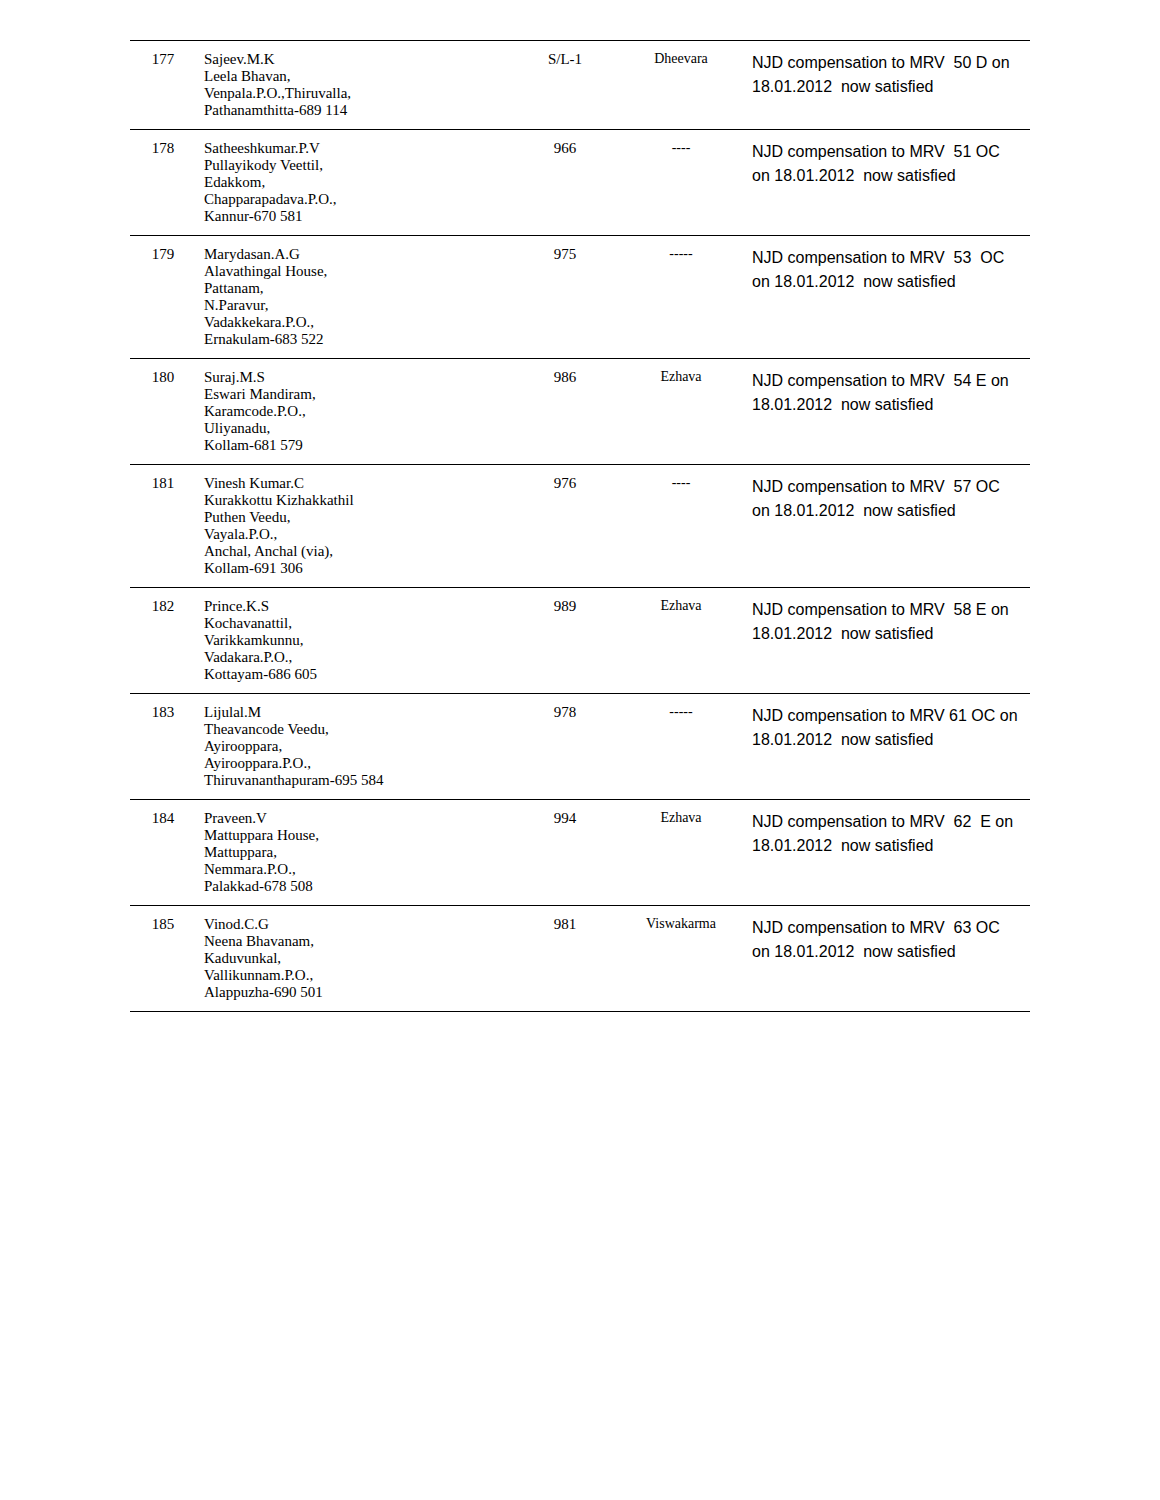| 177 | Sajeev.M.K Leela Bhavan, Venpala.P.O.,Thiruvalla, Pathanamthitta-689 114 | S/L-1 | Dheevara | NJD compensation to MRV 50 D on 18.01.2012 now satisfied |
| 178 | Satheeshkumar.P.V Pullayikody Veettil, Edakkom, Chapparapadava.P.O., Kannur-670 581 | 966 | ---- | NJD compensation to MRV 51 OC on 18.01.2012 now satisfied |
| 179 | Marydasan.A.G Alavathingal House, Pattanam, N.Paravur, Vadakkekara.P.O., Ernakulam-683 522 | 975 | ----- | NJD compensation to MRV 53 OC on 18.01.2012 now satisfied |
| 180 | Suraj.M.S Eswari Mandiram, Karamcode.P.O., Uliyanadu, Kollam-681 579 | 986 | Ezhava | NJD compensation to MRV 54 E on 18.01.2012 now satisfied |
| 181 | Vinesh Kumar.C Kurakkottu Kizhakkathil Puthen Veedu, Vayala.P.O., Anchal, Anchal (via), Kollam-691 306 | 976 | ---- | NJD compensation to MRV 57 OC on 18.01.2012 now satisfied |
| 182 | Prince.K.S Kochavanattil, Varikkamkunnu, Vadakara.P.O., Kottayam-686 605 | 989 | Ezhava | NJD compensation to MRV 58 E on 18.01.2012 now satisfied |
| 183 | Lijulal.M Theavancode Veedu, Ayirooppara, Ayirooppara.P.O., Thiruvananthapuram-695 584 | 978 | ----- | NJD compensation to MRV 61 OC on 18.01.2012 now satisfied |
| 184 | Praveen.V Mattuppara House, Mattuppara, Nemmara.P.O., Palakkad-678 508 | 994 | Ezhava | NJD compensation to MRV 62 E on 18.01.2012 now satisfied |
| 185 | Vinod.C.G Neena Bhavanam, Kaduvunkal, Vallikunnam.P.O., Alappuzha-690 501 | 981 | Viswakarma | NJD compensation to MRV 63 OC on 18.01.2012 now satisfied |